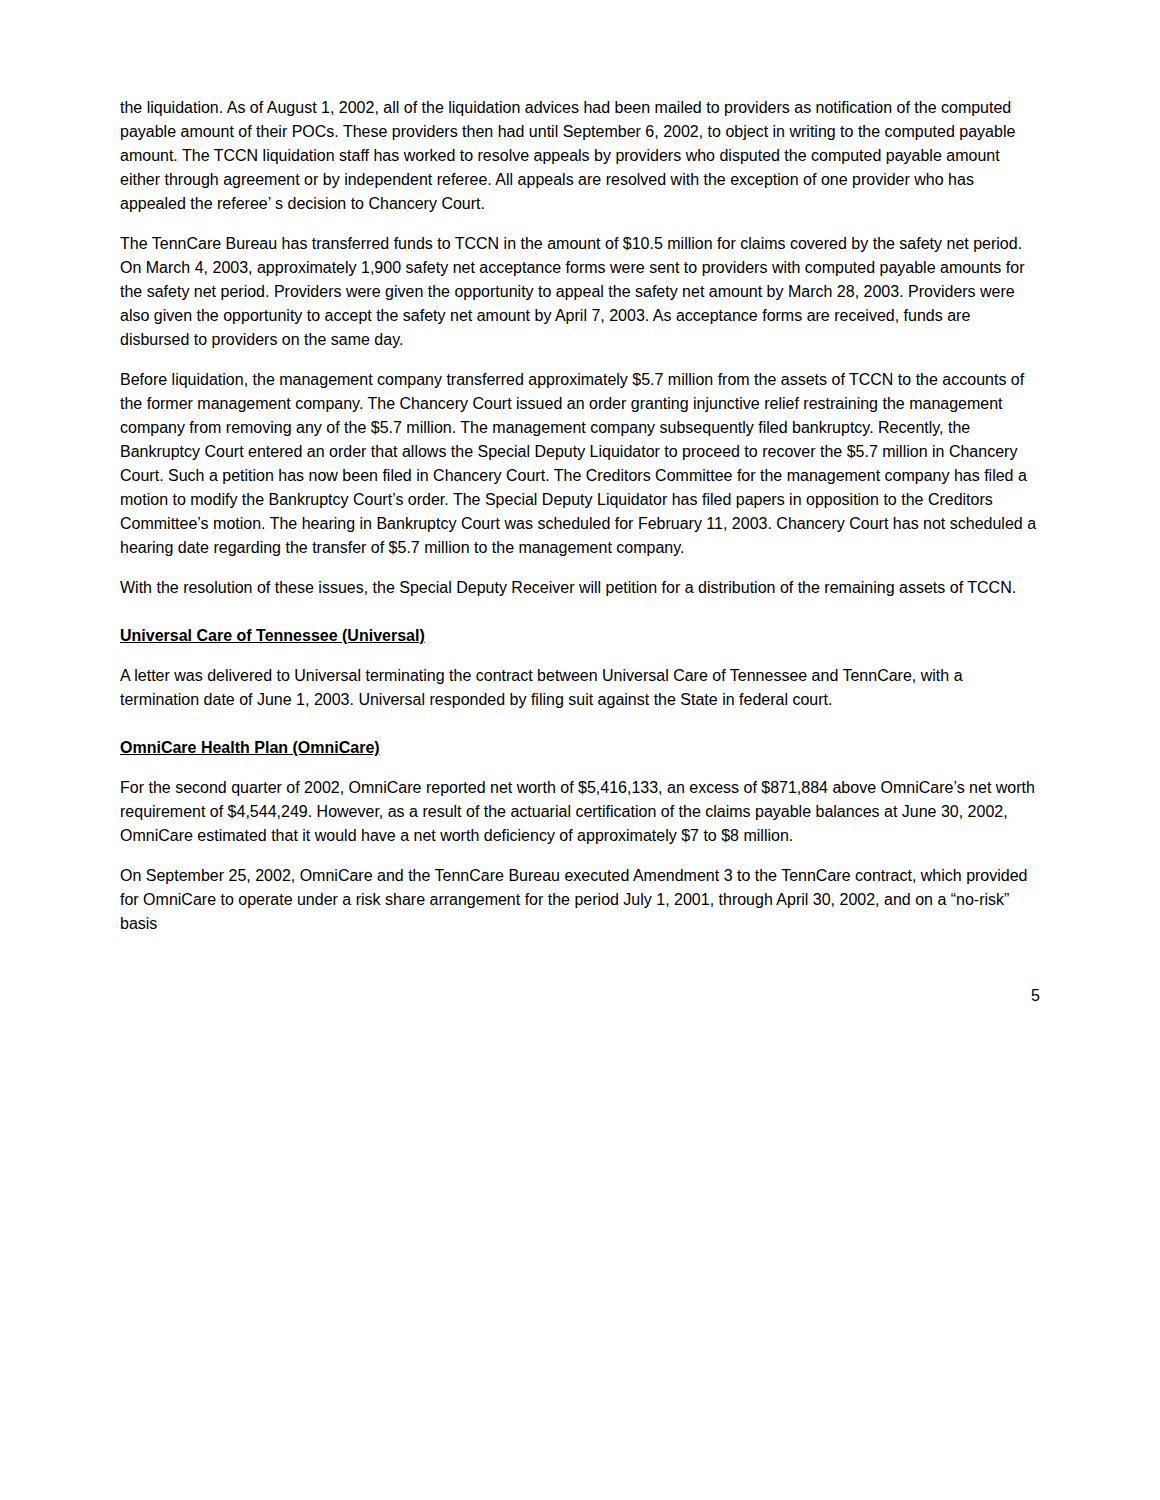the liquidation. As of August 1, 2002, all of the liquidation advices had been mailed to providers as notification of the computed payable amount of their POCs. These providers then had until September 6, 2002, to object in writing to the computed payable amount. The TCCN liquidation staff has worked to resolve appeals by providers who disputed the computed payable amount either through agreement or by independent referee. All appeals are resolved with the exception of one provider who has appealed the referee’ s decision to Chancery Court.
The TennCare Bureau has transferred funds to TCCN in the amount of $10.5 million for claims covered by the safety net period. On March 4, 2003, approximately 1,900 safety net acceptance forms were sent to providers with computed payable amounts for the safety net period. Providers were given the opportunity to appeal the safety net amount by March 28, 2003. Providers were also given the opportunity to accept the safety net amount by April 7, 2003. As acceptance forms are received, funds are disbursed to providers on the same day.
Before liquidation, the management company transferred approximately $5.7 million from the assets of TCCN to the accounts of the former management company. The Chancery Court issued an order granting injunctive relief restraining the management company from removing any of the $5.7 million. The management company subsequently filed bankruptcy. Recently, the Bankruptcy Court entered an order that allows the Special Deputy Liquidator to proceed to recover the $5.7 million in Chancery Court. Such a petition has now been filed in Chancery Court. The Creditors Committee for the management company has filed a motion to modify the Bankruptcy Court’s order. The Special Deputy Liquidator has filed papers in opposition to the Creditors Committee’s motion. The hearing in Bankruptcy Court was scheduled for February 11, 2003. Chancery Court has not scheduled a hearing date regarding the transfer of $5.7 million to the management company.
With the resolution of these issues, the Special Deputy Receiver will petition for a distribution of the remaining assets of TCCN.
Universal Care of Tennessee (Universal)
A letter was delivered to Universal terminating the contract between Universal Care of Tennessee and TennCare, with a termination date of June 1, 2003. Universal responded by filing suit against the State in federal court.
OmniCare Health Plan (OmniCare)
For the second quarter of 2002, OmniCare reported net worth of $5,416,133, an excess of $871,884 above OmniCare’s net worth requirement of $4,544,249. However, as a result of the actuarial certification of the claims payable balances at June 30, 2002, OmniCare estimated that it would have a net worth deficiency of approximately $7 to $8 million.
On September 25, 2002, OmniCare and the TennCare Bureau executed Amendment 3 to the TennCare contract, which provided for OmniCare to operate under a risk share arrangement for the period July 1, 2001, through April 30, 2002, and on a “no-risk” basis
5